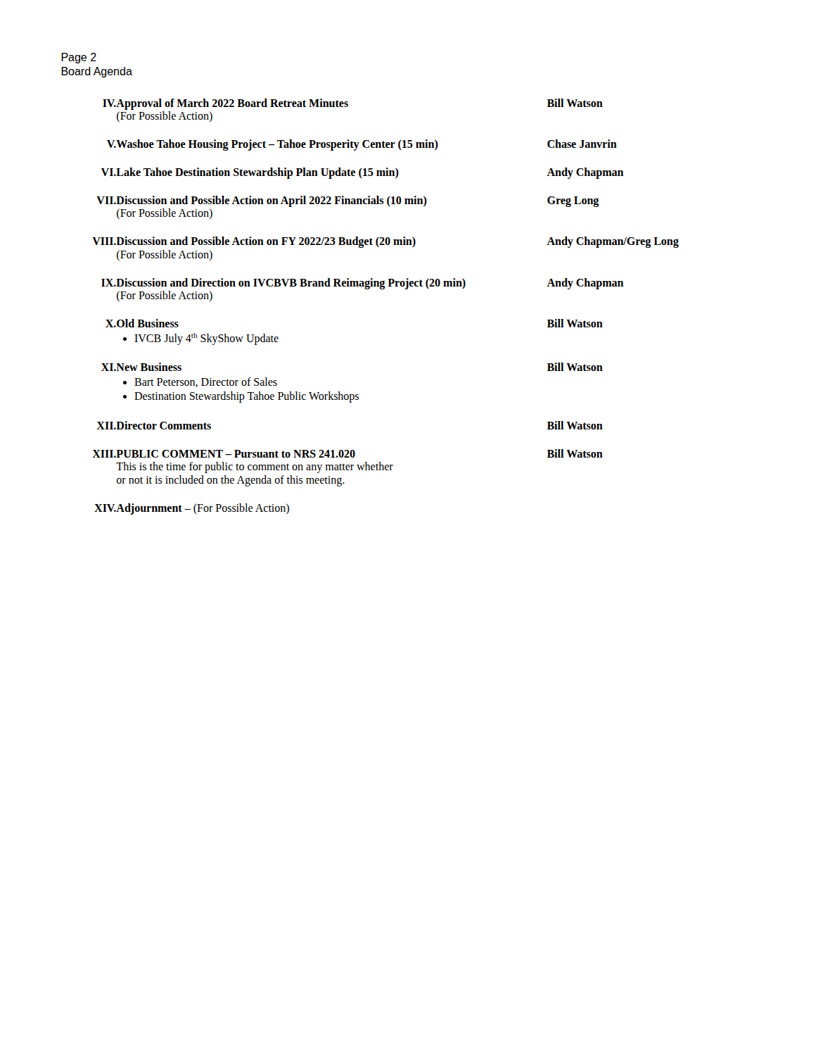Page 2
Board Agenda
| IV. | Approval of March 2022 Board Retreat Minutes (For Possible Action) | Bill Watson |
| V. | Washoe Tahoe Housing Project – Tahoe Prosperity Center (15 min) | Chase Janvrin |
| VI. | Lake Tahoe Destination Stewardship Plan Update (15 min) | Andy Chapman |
| VII. | Discussion and Possible Action on April 2022 Financials (10 min) (For Possible Action) | Greg Long |
| VIII. | Discussion and Possible Action on FY 2022/23 Budget (20 min) (For Possible Action) | Andy Chapman/Greg Long |
| IX. | Discussion and Direction on IVCBVB Brand Reimaging Project (20 min) (For Possible Action) | Andy Chapman |
| X. | Old Business IVCB July 4 th SkyShow Update | Bill Watson |
| XI. | New Business Bart Peterson, Director of Sales Destination Stewardship Tahoe Public Workshops | Bill Watson |
| XII. | Director Comments | Bill Watson |
| XIII. | PUBLIC COMMENT – Pursuant to NRS 241.020 This is the time for public to comment on any matter whether or not it is included on the Agenda of this meeting. | Bill Watson |
| XIV. | Adjournment – (For Possible Action) | |